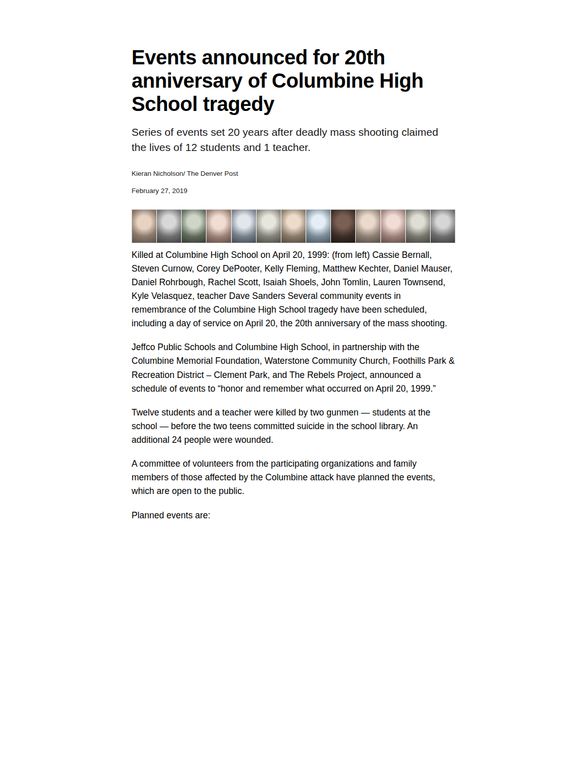Events announced for 20th anniversary of Columbine High School tragedy
Series of events set 20 years after deadly mass shooting claimed the lives of 12 students and 1 teacher.
Kieran Nicholson/ The Denver Post
February 27, 2019
Killed at Columbine High School on April 20, 1999: (from left) Cassie Bernall, Steven Curnow, Corey DePooter, Kelly Fleming, Matthew Kechter, Daniel Mauser, Daniel Rohrbough, Rachel Scott, Isaiah Shoels, John Tomlin, Lauren Townsend, Kyle Velasquez, teacher Dave Sanders Several community events in remembrance of the Columbine High School tragedy have been scheduled, including a day of service on April 20, the 20th anniversary of the mass shooting.
Jeffco Public Schools and Columbine High School, in partnership with the Columbine Memorial Foundation, Waterstone Community Church, Foothills Park & Recreation District – Clement Park, and The Rebels Project, announced a schedule of events to “honor and remember what occurred on April 20, 1999.”
Twelve students and a teacher were killed by two gunmen — students at the school — before the two teens committed suicide in the school library. An additional 24 people were wounded.
A committee of volunteers from the participating organizations and family members of those affected by the Columbine attack have planned the events, which are open to the public.
Planned events are: